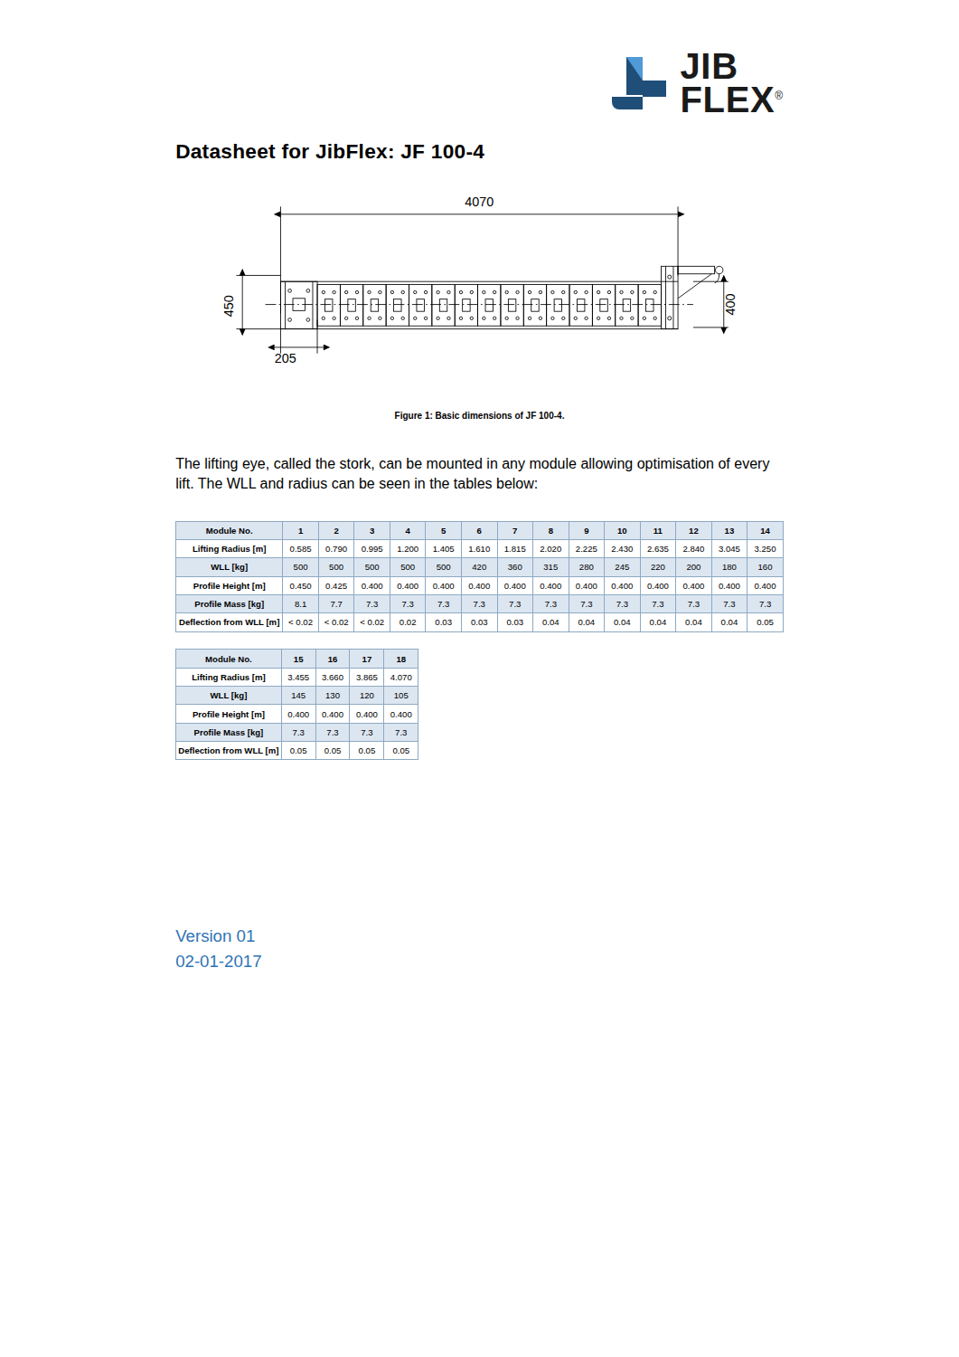JIB
FLEX®
Datasheet for JibFlex: JF 100-4
4070 450 400 205
Figure 1: Basic dimensions of JF 100-4.
The lifting eye, called the stork, can be mounted in any module allowing optimisation of every lift. The WLL and radius can be seen in the tables below:
| Module No. | 1 | 2 | 3 | 4 | 5 | 6 | 7 | 8 | 9 | 10 | 11 | 12 | 13 | 14 |
| --- | --- | --- | --- | --- | --- | --- | --- | --- | --- | --- | --- | --- | --- | --- |
| Lifting Radius [m] | 0.585 | 0.790 | 0.995 | 1.200 | 1.405 | 1.610 | 1.815 | 2.020 | 2.225 | 2.430 | 2.635 | 2.840 | 3.045 | 3.250 |
| WLL [kg] | 500 | 500 | 500 | 500 | 500 | 420 | 360 | 315 | 280 | 245 | 220 | 200 | 180 | 160 |
| Profile Height [m] | 0.450 | 0.425 | 0.400 | 0.400 | 0.400 | 0.400 | 0.400 | 0.400 | 0.400 | 0.400 | 0.400 | 0.400 | 0.400 | 0.400 |
| Profile Mass [kg] | 8.1 | 7.7 | 7.3 | 7.3 | 7.3 | 7.3 | 7.3 | 7.3 | 7.3 | 7.3 | 7.3 | 7.3 | 7.3 | 7.3 |
| Deflection from WLL [m] | < 0.02 | < 0.02 | < 0.02 | 0.02 | 0.03 | 0.03 | 0.03 | 0.04 | 0.04 | 0.04 | 0.04 | 0.04 | 0.04 | 0.05 |
| Module No. | 15 | 16 | 17 | 18 |
| --- | --- | --- | --- | --- |
| Lifting Radius [m] | 3.455 | 3.660 | 3.865 | 4.070 |
| WLL [kg] | 145 | 130 | 120 | 105 |
| Profile Height [m] | 0.400 | 0.400 | 0.400 | 0.400 |
| Profile Mass [kg] | 7.3 | 7.3 | 7.3 | 7.3 |
| Deflection from WLL [m] | 0.05 | 0.05 | 0.05 | 0.05 |
Version 01
02-01-2017